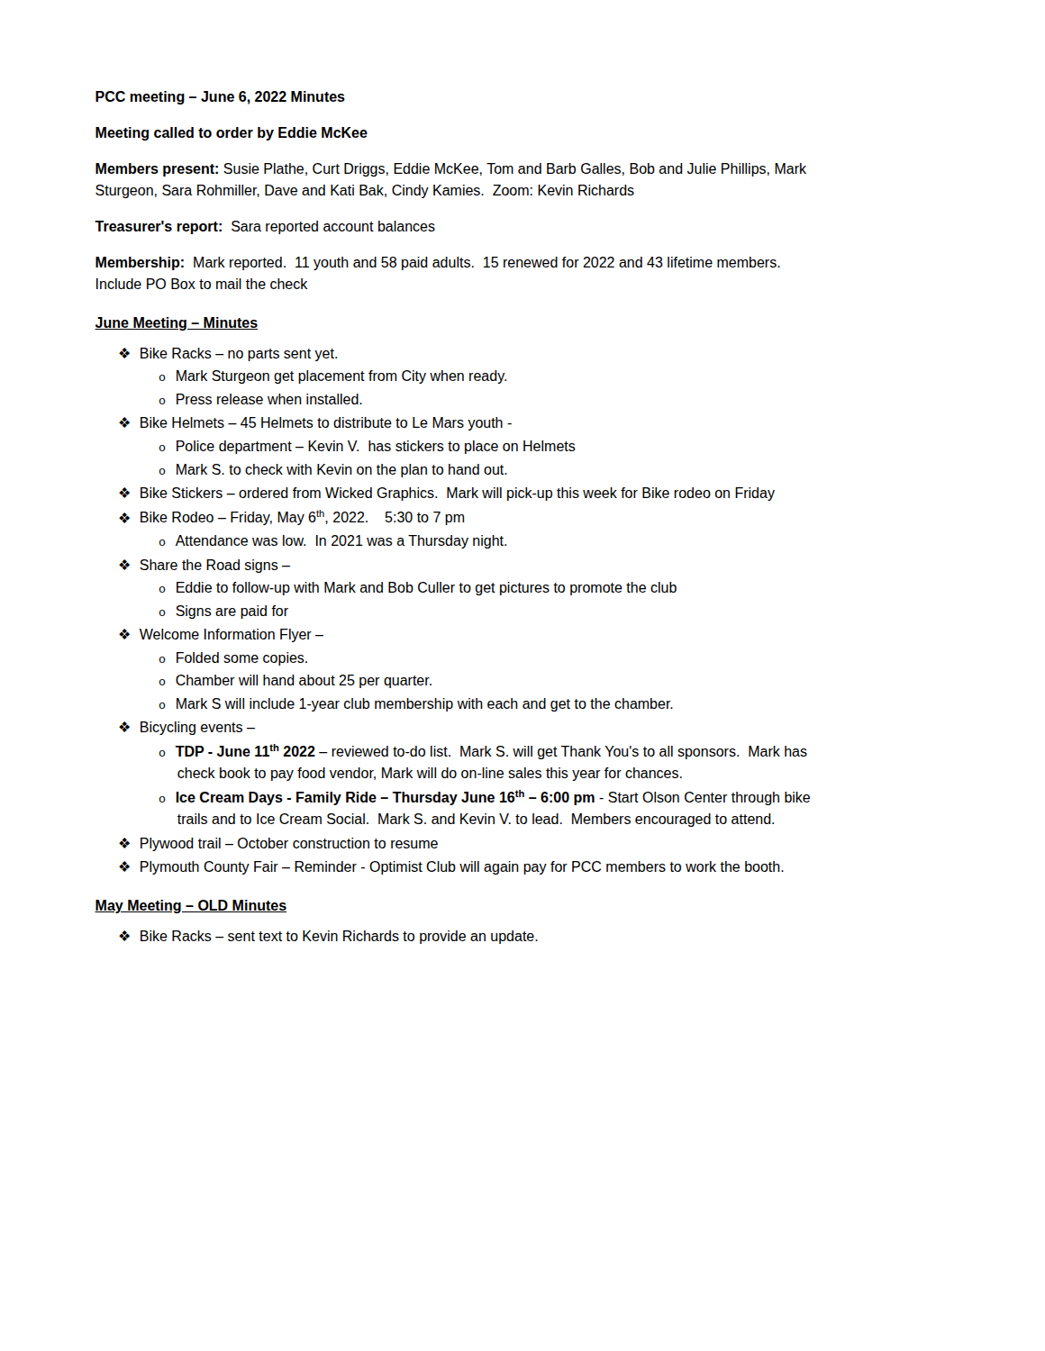PCC meeting – June 6, 2022 Minutes
Meeting called to order by Eddie McKee
Members present: Susie Plathe, Curt Driggs, Eddie McKee, Tom and Barb Galles, Bob and Julie Phillips, Mark Sturgeon, Sara Rohmiller, Dave and Kati Bak, Cindy Kamies. Zoom: Kevin Richards
Treasurer's report: Sara reported account balances
Membership: Mark reported. 11 youth and 58 paid adults. 15 renewed for 2022 and 43 lifetime members. Include PO Box to mail the check
June Meeting – Minutes
Bike Racks – no parts sent yet.
Mark Sturgeon get placement from City when ready.
Press release when installed.
Bike Helmets – 45 Helmets to distribute to Le Mars youth -
Police department – Kevin V. has stickers to place on Helmets
Mark S. to check with Kevin on the plan to hand out.
Bike Stickers – ordered from Wicked Graphics. Mark will pick-up this week for Bike rodeo on Friday
Bike Rodeo – Friday, May 6th, 2022. 5:30 to 7 pm
Attendance was low. In 2021 was a Thursday night.
Share the Road signs –
Eddie to follow-up with Mark and Bob Culler to get pictures to promote the club
Signs are paid for
Welcome Information Flyer –
Folded some copies.
Chamber will hand about 25 per quarter.
Mark S will include 1-year club membership with each and get to the chamber.
Bicycling events –
TDP - June 11th 2022 – reviewed to-do list. Mark S. will get Thank You's to all sponsors. Mark has check book to pay food vendor, Mark will do on-line sales this year for chances.
Ice Cream Days - Family Ride – Thursday June 16th – 6:00 pm - Start Olson Center through bike trails and to Ice Cream Social. Mark S. and Kevin V. to lead. Members encouraged to attend.
Plywood trail – October construction to resume
Plymouth County Fair – Reminder - Optimist Club will again pay for PCC members to work the booth.
May Meeting – OLD Minutes
Bike Racks – sent text to Kevin Richards to provide an update.